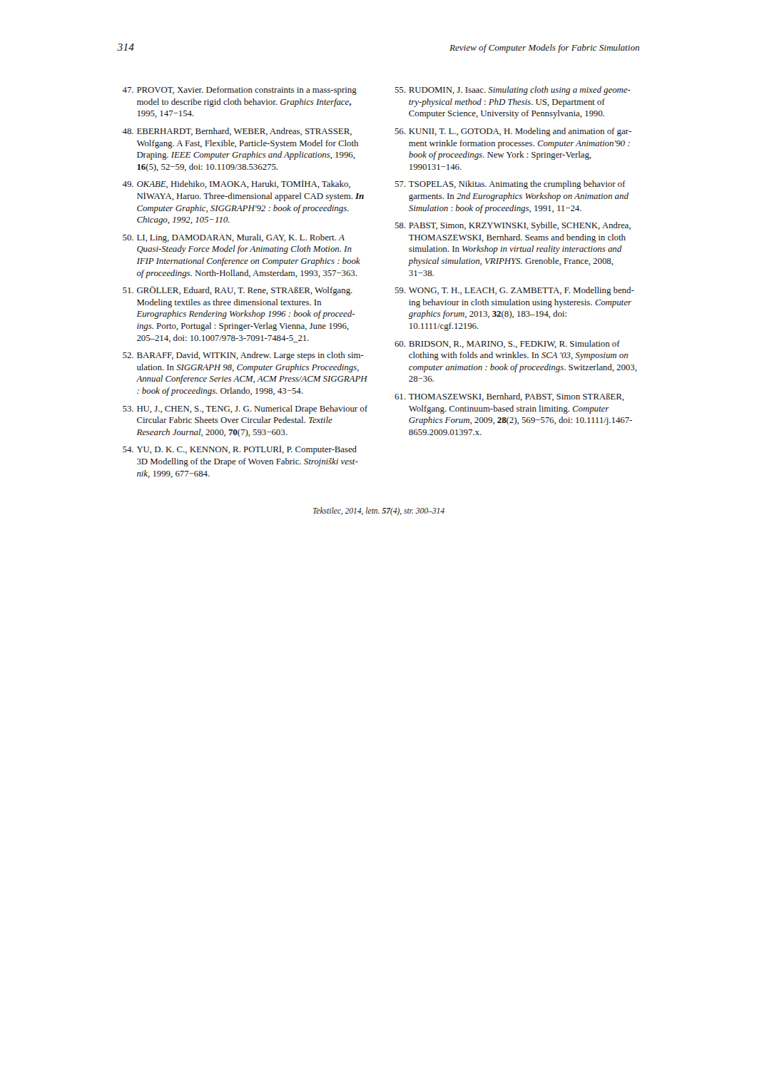314
Review of Computer Models for Fabric Simulation
PROVOT, Xavier. Deformation constraints in a mass-spring model to describe rigid cloth behavior. Graphics Interface, 1995, 147−154.
EBERHARDT, Bernhard, WEBER, Andreas, STRASSER, Wolfgang. A Fast, Flexible, Particle-System Model for Cloth Draping. IEEE Computer Graphics and Applications, 1996, 16(5), 52−59, doi: 10.1109/38.536275.
OKABE, Hidehiko, IMAOKA, Haruki, TOMİHA, Takako, NİWAYA, Haruo. Three-dimensional apparel CAD system. In Computer Graphic, SIGGRAPH'92 : book of proceedings. Chicago, 1992, 105−110.
LI, Ling, DAMODARAN, Murali, GAY, K. L. Robert. A Quasi-Steady Force Model for Animating Cloth Motion. In IFIP International Conference on Computer Graphics : book of proceedings. North-Holland, Amsterdam, 1993, 357−363.
GRÖLLER, Eduard, RAU, T. Rene, STRAßER, Wolfgang. Modeling textiles as three dimensional textures. In Eurographics Rendering Workshop 1996 : book of proceedings. Porto, Portugal : Springer-Verlag Vienna, June 1996, 205–214, doi: 10.1007/978-3-7091-7484-5_21.
BARAFF, David, WITKIN, Andrew. Large steps in cloth simulation. In SIGGRAPH 98, Computer Graphics Proceedings, Annual Conference Series ACM, ACM Press/ACM SIGGRAPH : book of proceedings. Orlando, 1998, 43−54.
HU, J., CHEN, S., TENG, J. G. Numerical Drape Behaviour of Circular Fabric Sheets Over Circular Pedestal. Textile Research Journal, 2000, 70(7), 593−603.
YU, D. K. C., KENNON, R. POTLURİ, P. Computer-Based 3D Modelling of the Drape of Woven Fabric. Strojniški vestnik, 1999, 677−684.
RUDOMIN, J. Isaac. Simulating cloth using a mixed geometry-physical method : PhD Thesis. US, Department of Computer Science, University of Pennsylvania, 1990.
KUNII, T. L., GOTODA, H. Modeling and animation of garment wrinkle formation processes. Computer Animation'90 : book of proceedings. New York : Springer-Verlag, 1990131−146.
TSOPELAS, Nikitas. Animating the crumpling behavior of garments. In 2nd Eurographics Workshop on Animation and Simulation : book of proceedings, 1991, 11−24.
PABST, Simon, KRZYWINSKI, Sybille, SCHENK, Andrea, THOMASZEWSKI, Bernhard. Seams and bending in cloth simulation. In Workshop in virtual reality interactions and physical simulation, VRIPHYS. Grenoble, France, 2008, 31−38.
WONG, T. H., LEACH, G. ZAMBETTA, F. Modelling bending behaviour in cloth simulation using hysteresis. Computer graphics forum, 2013, 32(8), 183–194, doi: 10.1111/cgf.12196.
BRIDSON, R., MARINO, S., FEDKIW, R. Simulation of clothing with folds and wrinkles. In SCA '03, Symposium on computer animation : book of proceedings. Switzerland, 2003, 28−36.
THOMASZEWSKI, Bernhard, PABST, Simon STRAßER, Wolfgang. Continuum-based strain limiting. Computer Graphics Forum, 2009, 28(2), 569−576, doi: 10.1111/j.1467-8659.2009.01397.x.
Tekstilec, 2014, letn. 57(4), str. 300–314